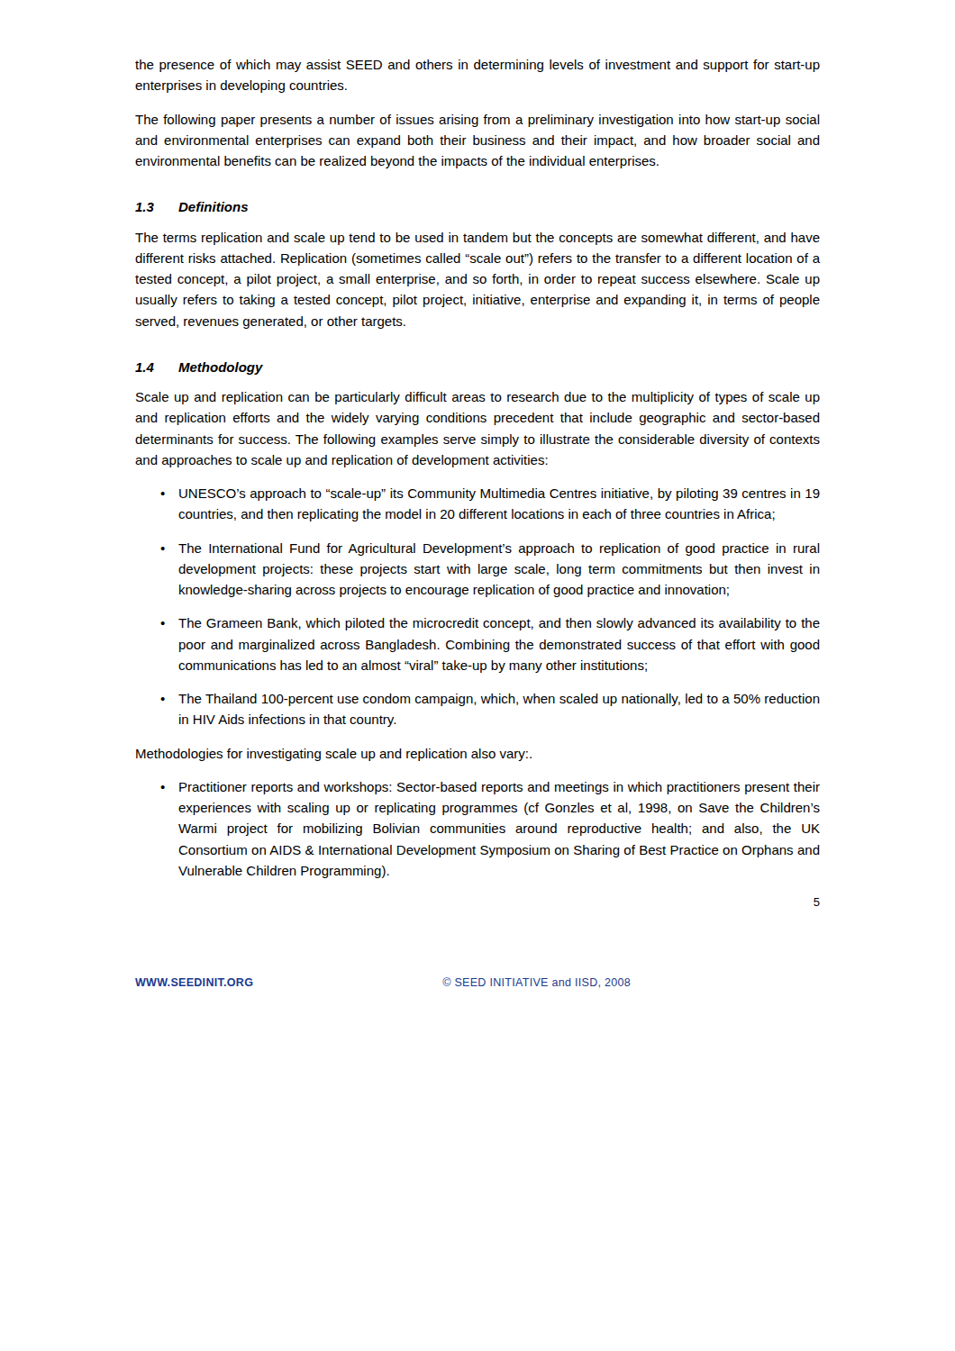the presence of which may assist SEED and others in determining levels of investment and support for start-up enterprises in developing countries.
The following paper presents a number of issues arising from a preliminary investigation into how start-up social and environmental enterprises can expand both their business and their impact, and how broader social and environmental benefits can be realized beyond the impacts of the individual enterprises.
1.3 Definitions
The terms replication and scale up tend to be used in tandem but the concepts are somewhat different, and have different risks attached. Replication (sometimes called “scale out”) refers to the transfer to a different location of a tested concept, a pilot project, a small enterprise, and so forth, in order to repeat success elsewhere. Scale up usually refers to taking a tested concept, pilot project, initiative, enterprise and expanding it, in terms of people served, revenues generated, or other targets.
1.4 Methodology
Scale up and replication can be particularly difficult areas to research due to the multiplicity of types of scale up and replication efforts and the widely varying conditions precedent that include geographic and sector-based determinants for success. The following examples serve simply to illustrate the considerable diversity of contexts and approaches to scale up and replication of development activities:
UNESCO’s approach to “scale-up” its Community Multimedia Centres initiative, by piloting 39 centres in 19 countries, and then replicating the model in 20 different locations in each of three countries in Africa;
The International Fund for Agricultural Development’s approach to replication of good practice in rural development projects: these projects start with large scale, long term commitments but then invest in knowledge-sharing across projects to encourage replication of good practice and innovation;
The Grameen Bank, which piloted the microcredit concept, and then slowly advanced its availability to the poor and marginalized across Bangladesh. Combining the demonstrated success of that effort with good communications has led to an almost “viral” take-up by many other institutions;
The Thailand 100-percent use condom campaign, which, when scaled up nationally, led to a 50% reduction in HIV Aids infections in that country.
Methodologies for investigating scale up and replication also vary:.
Practitioner reports and workshops: Sector-based reports and meetings in which practitioners present their experiences with scaling up or replicating programmes (cf Gonzles et al, 1998, on Save the Children’s Warmi project for mobilizing Bolivian communities around reproductive health; and also, the UK Consortium on AIDS & International Development Symposium on Sharing of Best Practice on Orphans and Vulnerable Children Programming).
5
WWW.SEEDINIT.ORG
© SEED INITIATIVE and IISD, 2008